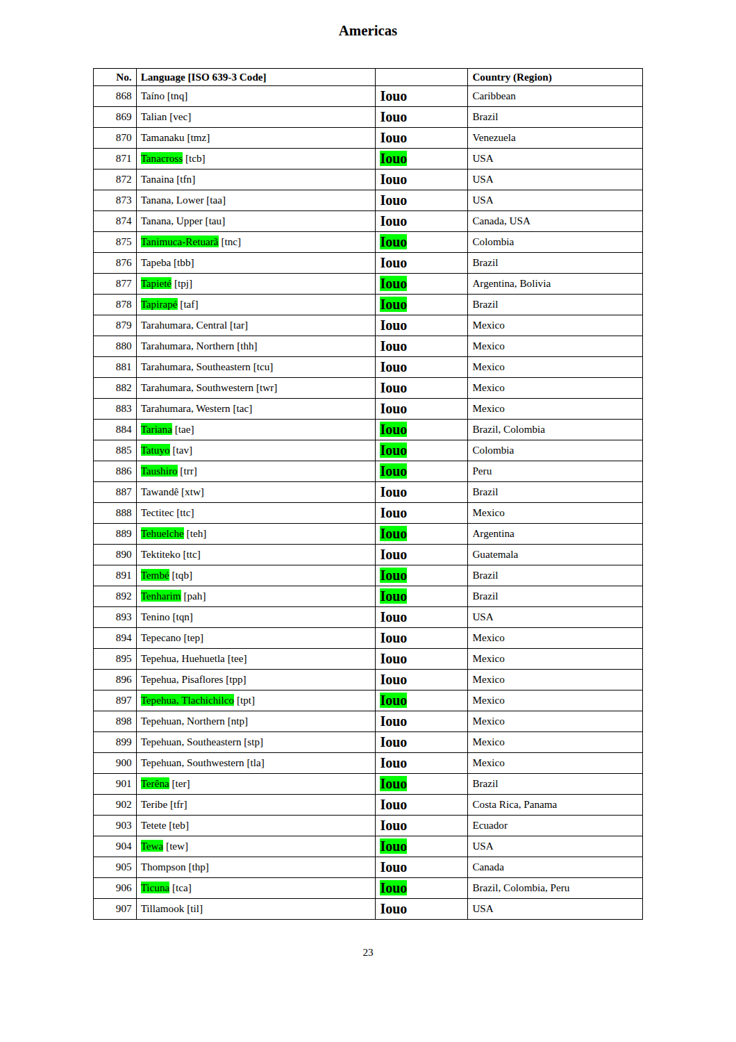Americas
| No. | Language [ISO 639-3 Code] | | Country (Region) |
| --- | --- | --- | --- |
| 868 | Taíno [tnq] | Iouo | Caribbean |
| 869 | Talian [vec] | Iouo | Brazil |
| 870 | Tamanaku [tmz] | Iouo | Venezuela |
| 871 | Tanacross [tcb] | Iouo | USA |
| 872 | Tanaina [tfn] | Iouo | USA |
| 873 | Tanana, Lower [taa] | Iouo | USA |
| 874 | Tanana, Upper [tau] | Iouo | Canada, USA |
| 875 | Tanimuca-Retuarã [tnc] | Iouo | Colombia |
| 876 | Tapeba [tbb] | Iouo | Brazil |
| 877 | Tapieté [tpj] | Iouo | Argentina, Bolivia |
| 878 | Tapirapé [taf] | Iouo | Brazil |
| 879 | Tarahumara, Central [tar] | Iouo | Mexico |
| 880 | Tarahumara, Northern [thh] | Iouo | Mexico |
| 881 | Tarahumara, Southeastern [tcu] | Iouo | Mexico |
| 882 | Tarahumara, Southwestern [twr] | Iouo | Mexico |
| 883 | Tarahumara, Western [tac] | Iouo | Mexico |
| 884 | Tariana [tae] | Iouo | Brazil, Colombia |
| 885 | Tatuyo [tav] | Iouo | Colombia |
| 886 | Taushiro [trr] | Iouo | Peru |
| 887 | Tawandê [xtw] | Iouo | Brazil |
| 888 | Tectitec [ttc] | Iouo | Mexico |
| 889 | Tehuelche [teh] | Iouo | Argentina |
| 890 | Tektiteko [ttc] | Iouo | Guatemala |
| 891 | Tembé [tqb] | Iouo | Brazil |
| 892 | Tenharim [pah] | Iouo | Brazil |
| 893 | Tenino [tqn] | Iouo | USA |
| 894 | Tepecano [tep] | Iouo | Mexico |
| 895 | Tepehua, Huehuetla [tee] | Iouo | Mexico |
| 896 | Tepehua, Pisaflores [tpp] | Iouo | Mexico |
| 897 | Tepehua, Tlachichilco [tpt] | Iouo | Mexico |
| 898 | Tepehuan, Northern [ntp] | Iouo | Mexico |
| 899 | Tepehuan, Southeastern [stp] | Iouo | Mexico |
| 900 | Tepehuan, Southwestern [tla] | Iouo | Mexico |
| 901 | Terêna [ter] | Iouo | Brazil |
| 902 | Teribe [tfr] | Iouo | Costa Rica, Panama |
| 903 | Tetete [teb] | Iouo | Ecuador |
| 904 | Tewa [tew] | Iouo | USA |
| 905 | Thompson [thp] | Iouo | Canada |
| 906 | Ticuna [tca] | Iouo | Brazil, Colombia, Peru |
| 907 | Tillamook [til] | Iouo | USA |
23